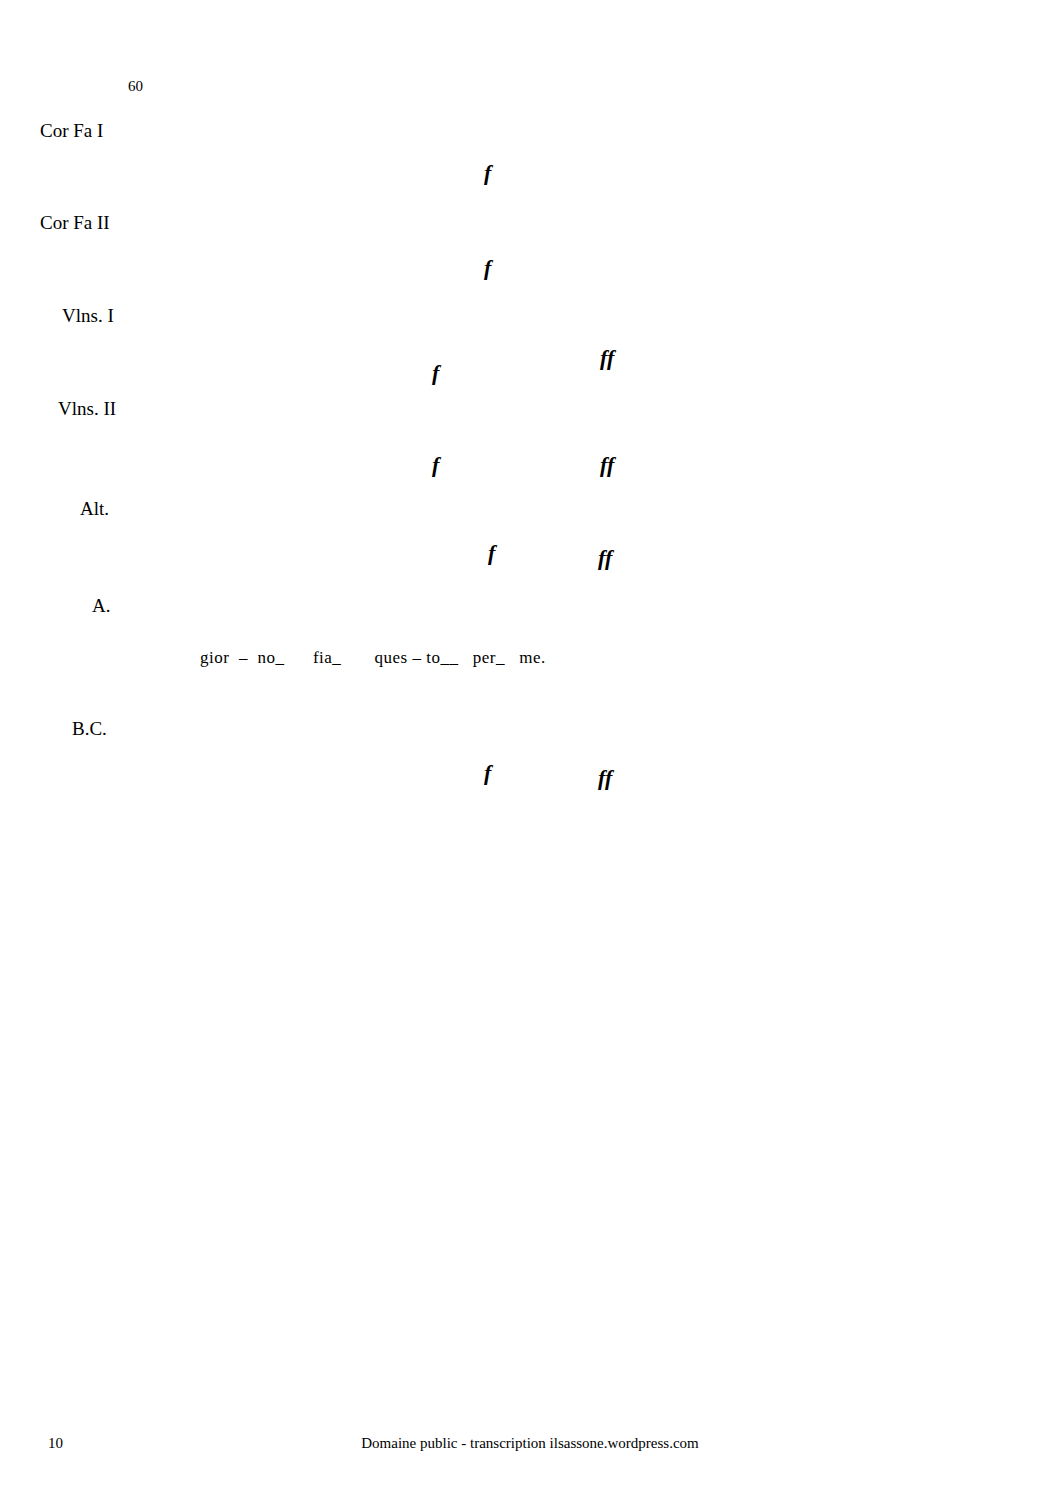60
Cor Fa I
Cor Fa II
Vlns. I
Vlns. II
Alt.
A.
B.C.
f
f
f
ff
f
ff
f
ff
f
ff
gior – no_ fia_ ques – to__ per_ me.
10
Domaine public - transcription ilsassone.wordpress.com